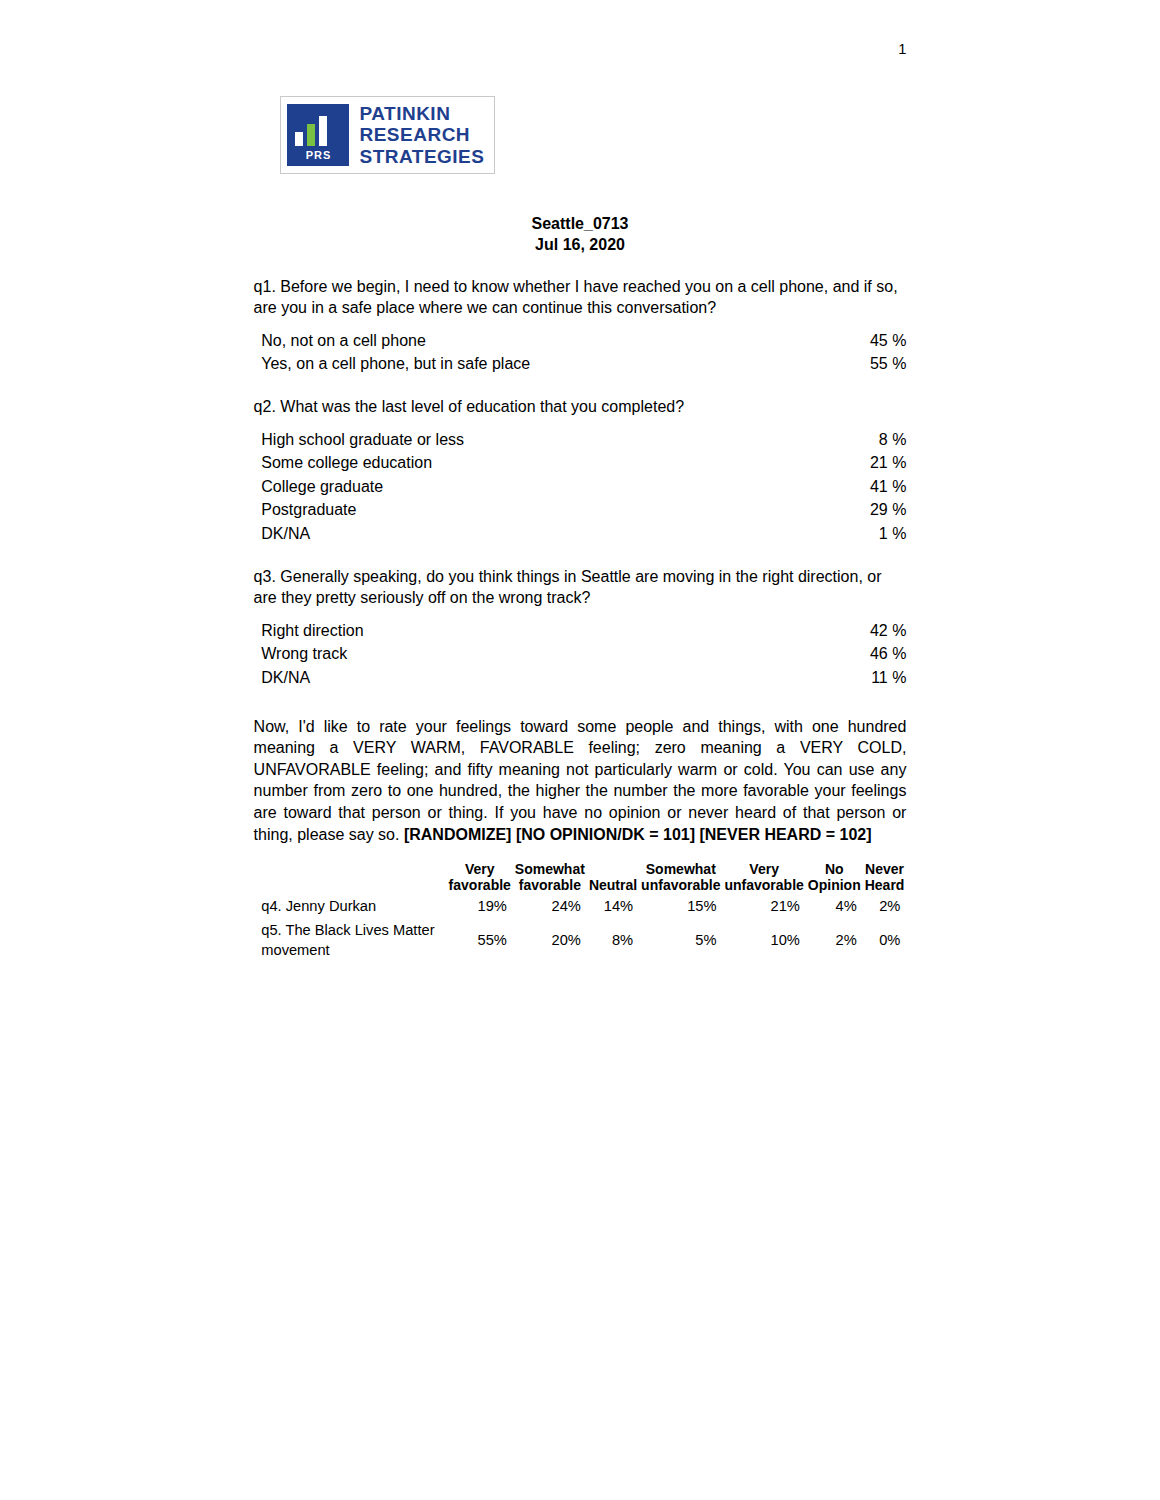1
PRS
PATINKIN
RESEARCH
STRATEGIES
Seattle_0713
Jul 16, 2020
q1. Before we begin, I need to know whether I have reached you on a cell phone, and if so, are you in a safe place where we can continue this conversation?
| No, not on a cell phone | 45 % |
| Yes, on a cell phone, but in safe place | 55 % |
q2. What was the last level of education that you completed?
| High school graduate or less | 8 % |
| Some college education | 21 % |
| College graduate | 41 % |
| Postgraduate | 29 % |
| DK/NA | 1 % |
q3. Generally speaking, do you think things in Seattle are moving in the right direction, or are they pretty seriously off on the wrong track?
| Right direction | 42 % |
| Wrong track | 46 % |
| DK/NA | 11 % |
Now, I'd like to rate your feelings toward some people and things, with one hundred meaning a VERY WARM, FAVORABLE feeling; zero meaning a VERY COLD, UNFAVORABLE feeling; and fifty meaning not particularly warm or cold. You can use any number from zero to one hundred, the higher the number the more favorable your feelings are toward that person or thing. If you have no opinion or never heard of that person or thing, please say so. [RANDOMIZE] [NO OPINION/DK = 101] [NEVER HEARD = 102]
| | Very favorable | Somewhat favorable | Neutral | Somewhat unfavorable | Very unfavorable | No Opinion | Never Heard |
| --- | --- | --- | --- | --- | --- | --- | --- |
| q4. Jenny Durkan | 19% | 24% | 14% | 15% | 21% | 4% | 2% |
| q5. The Black Lives Matter movement | 55% | 20% | 8% | 5% | 10% | 2% | 0% |